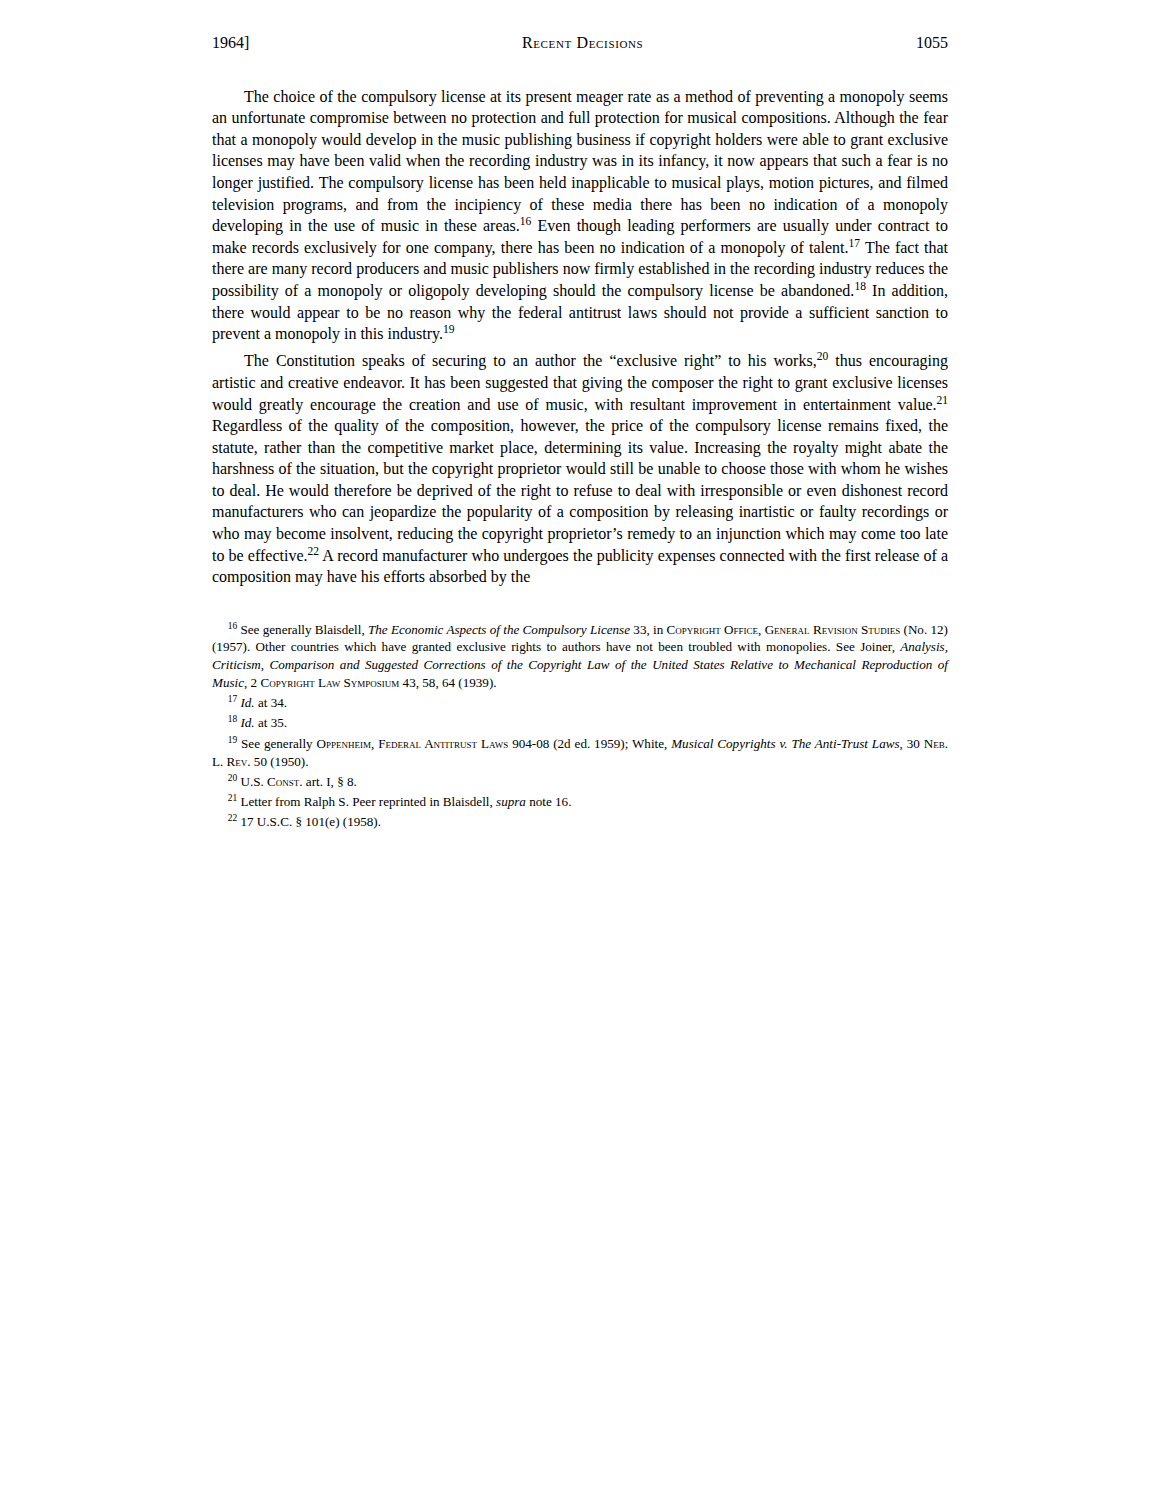1964] Recent Decisions 1055
The choice of the compulsory license at its present meager rate as a method of preventing a monopoly seems an unfortunate compromise between no protection and full protection for musical compositions. Although the fear that a monopoly would develop in the music publishing business if copyright holders were able to grant exclusive licenses may have been valid when the recording industry was in its infancy, it now appears that such a fear is no longer justified. The compulsory license has been held inapplicable to musical plays, motion pictures, and filmed television programs, and from the incipiency of these media there has been no indication of a monopoly developing in the use of music in these areas.16 Even though leading performers are usually under contract to make records exclusively for one company, there has been no indication of a monopoly of talent.17 The fact that there are many record producers and music publishers now firmly established in the recording industry reduces the possibility of a monopoly or oligopoly developing should the compulsory license be abandoned.18 In addition, there would appear to be no reason why the federal antitrust laws should not provide a sufficient sanction to prevent a monopoly in this industry.19
The Constitution speaks of securing to an author the “exclusive right” to his works,20 thus encouraging artistic and creative endeavor. It has been suggested that giving the composer the right to grant exclusive licenses would greatly encourage the creation and use of music, with resultant improvement in entertainment value.21 Regardless of the quality of the composition, however, the price of the compulsory license remains fixed, the statute, rather than the competitive market place, determining its value. Increasing the royalty might abate the harshness of the situation, but the copyright proprietor would still be unable to choose those with whom he wishes to deal. He would therefore be deprived of the right to refuse to deal with irresponsible or even dishonest record manufacturers who can jeopardize the popularity of a composition by releasing inartistic or faulty recordings or who may become insolvent, reducing the copyright proprietor’s remedy to an injunction which may come too late to be effective.22 A record manufacturer who undergoes the publicity expenses connected with the first release of a composition may have his efforts absorbed by the
16 See generally Blaisdell, The Economic Aspects of the Compulsory License 33, in Copyright Office, General Revision Studies (No. 12) (1957). Other countries which have granted exclusive rights to authors have not been troubled with monopolies. See Joiner, Analysis, Criticism, Comparison and Suggested Corrections of the Copyright Law of the United States Relative to Mechanical Reproduction of Music, 2 Copyright Law Symposium 43, 58, 64 (1939).
17 Id. at 34.
18 Id. at 35.
19 See generally Oppenheim, Federal Antitrust Laws 904-08 (2d ed. 1959); White, Musical Copyrights v. The Anti-Trust Laws, 30 Neb. L. Rev. 50 (1950).
20 U.S. Const. art. I, § 8.
21 Letter from Ralph S. Peer reprinted in Blaisdell, supra note 16.
22 17 U.S.C. § 101(e) (1958).